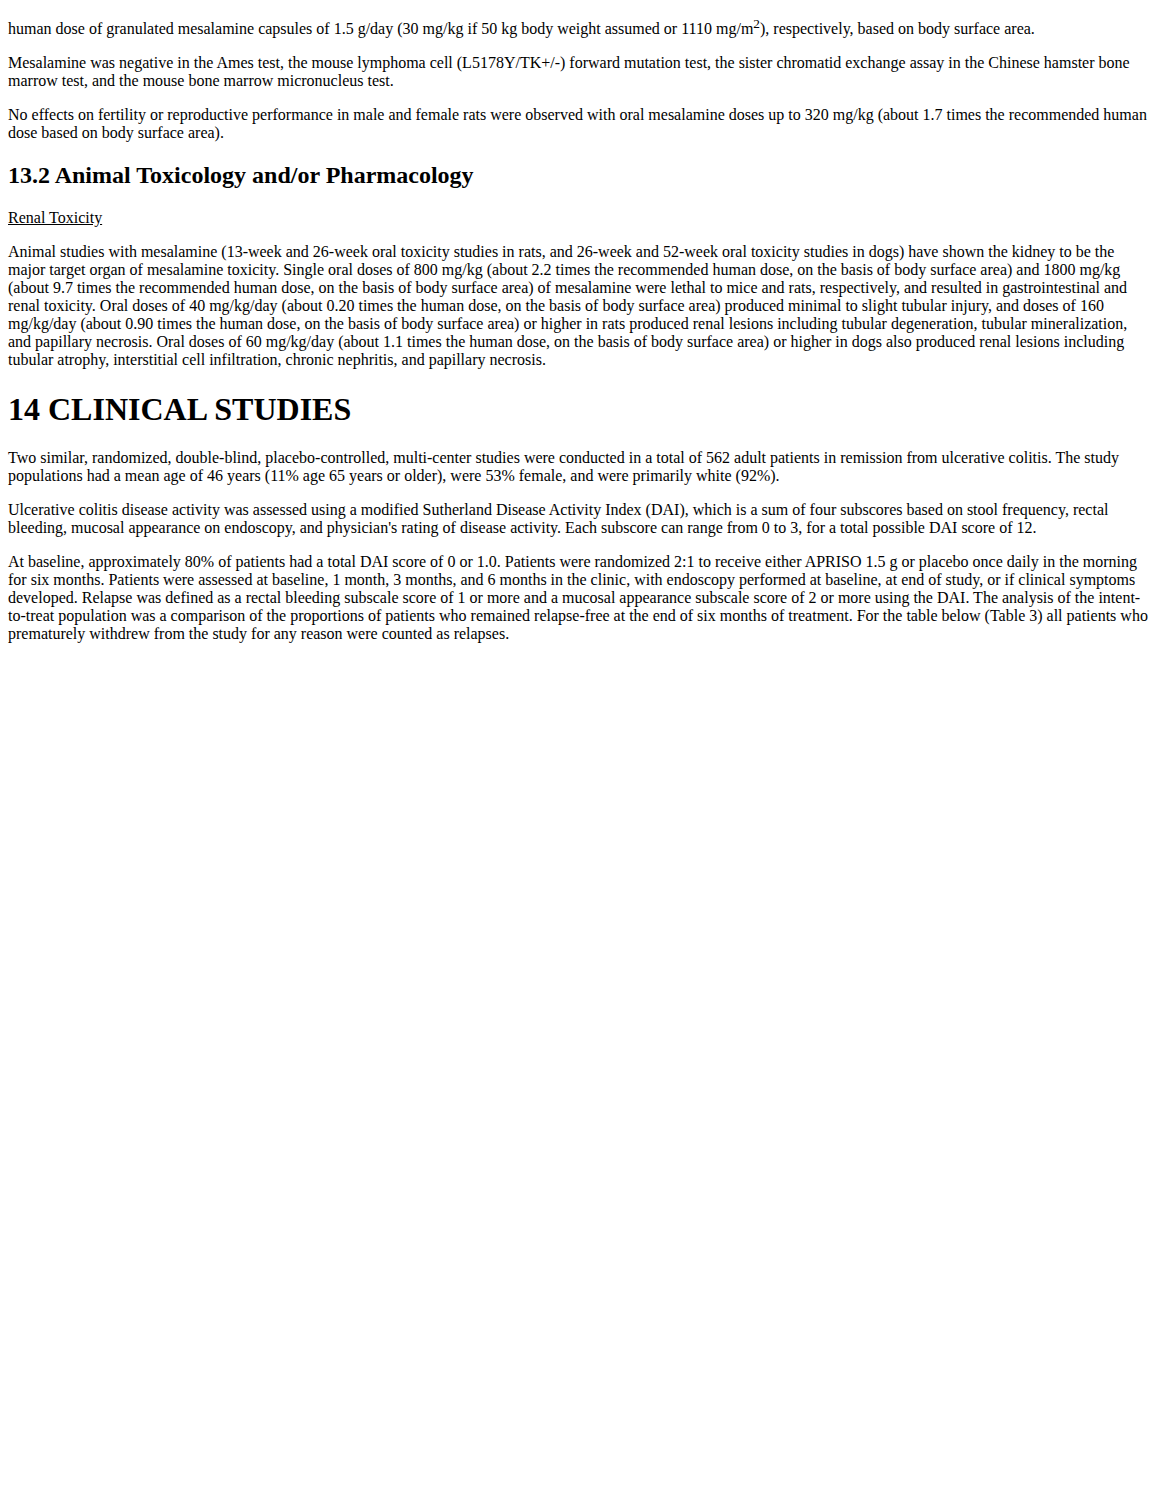human dose of granulated mesalamine capsules of 1.5 g/day (30 mg/kg if 50 kg body weight assumed or 1110 mg/m2), respectively, based on body surface area.
Mesalamine was negative in the Ames test, the mouse lymphoma cell (L5178Y/TK+/-) forward mutation test, the sister chromatid exchange assay in the Chinese hamster bone marrow test, and the mouse bone marrow micronucleus test.
No effects on fertility or reproductive performance in male and female rats were observed with oral mesalamine doses up to 320 mg/kg (about 1.7 times the recommended human dose based on body surface area).
13.2 Animal Toxicology and/or Pharmacology
Renal Toxicity
Animal studies with mesalamine (13-week and 26-week oral toxicity studies in rats, and 26-week and 52-week oral toxicity studies in dogs) have shown the kidney to be the major target organ of mesalamine toxicity. Single oral doses of 800 mg/kg (about 2.2 times the recommended human dose, on the basis of body surface area) and 1800 mg/kg (about 9.7 times the recommended human dose, on the basis of body surface area) of mesalamine were lethal to mice and rats, respectively, and resulted in gastrointestinal and renal toxicity. Oral doses of 40 mg/kg/day (about 0.20 times the human dose, on the basis of body surface area) produced minimal to slight tubular injury, and doses of 160 mg/kg/day (about 0.90 times the human dose, on the basis of body surface area) or higher in rats produced renal lesions including tubular degeneration, tubular mineralization, and papillary necrosis. Oral doses of 60 mg/kg/day (about 1.1 times the human dose, on the basis of body surface area) or higher in dogs also produced renal lesions including tubular atrophy, interstitial cell infiltration, chronic nephritis, and papillary necrosis.
14 CLINICAL STUDIES
Two similar, randomized, double-blind, placebo-controlled, multi-center studies were conducted in a total of 562 adult patients in remission from ulcerative colitis. The study populations had a mean age of 46 years (11% age 65 years or older), were 53% female, and were primarily white (92%).
Ulcerative colitis disease activity was assessed using a modified Sutherland Disease Activity Index (DAI), which is a sum of four subscores based on stool frequency, rectal bleeding, mucosal appearance on endoscopy, and physician's rating of disease activity. Each subscore can range from 0 to 3, for a total possible DAI score of 12.
At baseline, approximately 80% of patients had a total DAI score of 0 or 1.0. Patients were randomized 2:1 to receive either APRISO 1.5 g or placebo once daily in the morning for six months. Patients were assessed at baseline, 1 month, 3 months, and 6 months in the clinic, with endoscopy performed at baseline, at end of study, or if clinical symptoms developed. Relapse was defined as a rectal bleeding subscale score of 1 or more and a mucosal appearance subscale score of 2 or more using the DAI. The analysis of the intent-to-treat population was a comparison of the proportions of patients who remained relapse-free at the end of six months of treatment. For the table below (Table 3) all patients who prematurely withdrew from the study for any reason were counted as relapses.